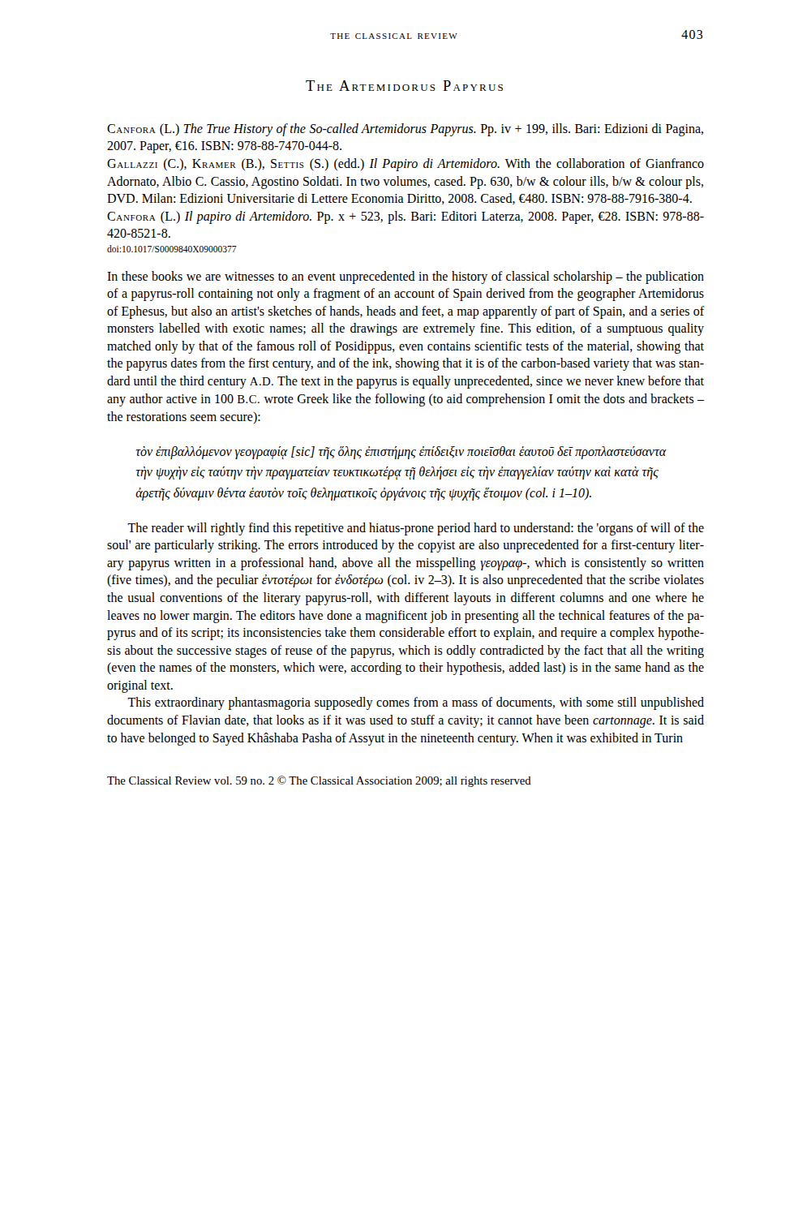the classical review 403
The Artemidorus Papyrus
Canfora (L.) The True History of the So-called Artemidorus Papyrus. Pp. iv + 199, ills. Bari: Edizioni di Pagina, 2007. Paper, €16. ISBN: 978-88-7470-044-8.
Gallazzi (C.), Kramer (B.), Settis (S.) (edd.) Il Papiro di Artemidoro. With the collaboration of Gianfranco Adornato, Albio C. Cassio, Agostino Soldati. In two volumes, cased. Pp. 630, b/w & colour ills, b/w & colour pls, DVD. Milan: Edizioni Universitarie di Lettere Economia Diritto, 2008. Cased, €480. ISBN: 978-88-7916-380-4.
Canfora (L.) Il papiro di Artemidoro. Pp. x + 523, pls. Bari: Editori Laterza, 2008. Paper, €28. ISBN: 978-88-420-8521-8.
doi:10.1017/S0009840X09000377
In these books we are witnesses to an event unprecedented in the history of classical scholarship – the publication of a papyrus-roll containing not only a fragment of an account of Spain derived from the geographer Artemidorus of Ephesus, but also an artist's sketches of hands, heads and feet, a map apparently of part of Spain, and a series of monsters labelled with exotic names; all the drawings are extremely fine. This edition, of a sumptuous quality matched only by that of the famous roll of Posidippus, even contains scientific tests of the material, showing that the papyrus dates from the first century, and of the ink, showing that it is of the carbon-based variety that was standard until the third century A.D. The text in the papyrus is equally unprecedented, since we never knew before that any author active in 100 B.C. wrote Greek like the following (to aid comprehension I omit the dots and brackets – the restorations seem secure):
τὸν ἐπιβαλλόμενον γεογραφίᾳ [sic] τῆς ὅλης ἐπιστήμης ἐπίδειξιν ποιεῖσθαι ἑαυτοῦ δεῖ προπλαστεύσαντα τὴν ψυχὴν εἰς ταύτην τὴν πραγματείαν τευκτικωτέρᾳ τῇ θελήσει εἰς τὴν ἐπαγγελίαν ταύτην καὶ κατὰ τῆς ἀρετῆς δύναμιν θέντα ἑαυτὸν τοῖς θελημα­τικοῖς ὀργάνοις τῆς ψυχῆς ἕτοιμον (col. i 1–10).
The reader will rightly find this repetitive and hiatus-prone period hard to understand: the 'organs of will of the soul' are particularly striking. The errors introduced by the copyist are also unprecedented for a first-century literary papyrus written in a professional hand, above all the misspelling γεογραφ-, which is consistently so written (five times), and the peculiar ἐντοτέρωι for ἐνδοτέρω (col. iv 2–3). It is also unprecedented that the scribe violates the usual conventions of the literary papyrus-roll, with different layouts in different columns and one where he leaves no lower margin. The editors have done a magnificent job in presenting all the technical features of the papyrus and of its script; its inconsistencies take them considerable effort to explain, and require a complex hypothesis about the successive stages of reuse of the papyrus, which is oddly contradicted by the fact that all the writing (even the names of the monsters, which were, according to their hypothesis, added last) is in the same hand as the original text.
This extraordinary phantasmagoria supposedly comes from a mass of documents, with some still unpublished documents of Flavian date, that looks as if it was used to stuff a cavity; it cannot have been cartonnage. It is said to have belonged to Sayed Khâshaba Pasha of Assyut in the nineteenth century. When it was exhibited in Turin
The Classical Review vol. 59 no. 2 © The Classical Association 2009; all rights reserved